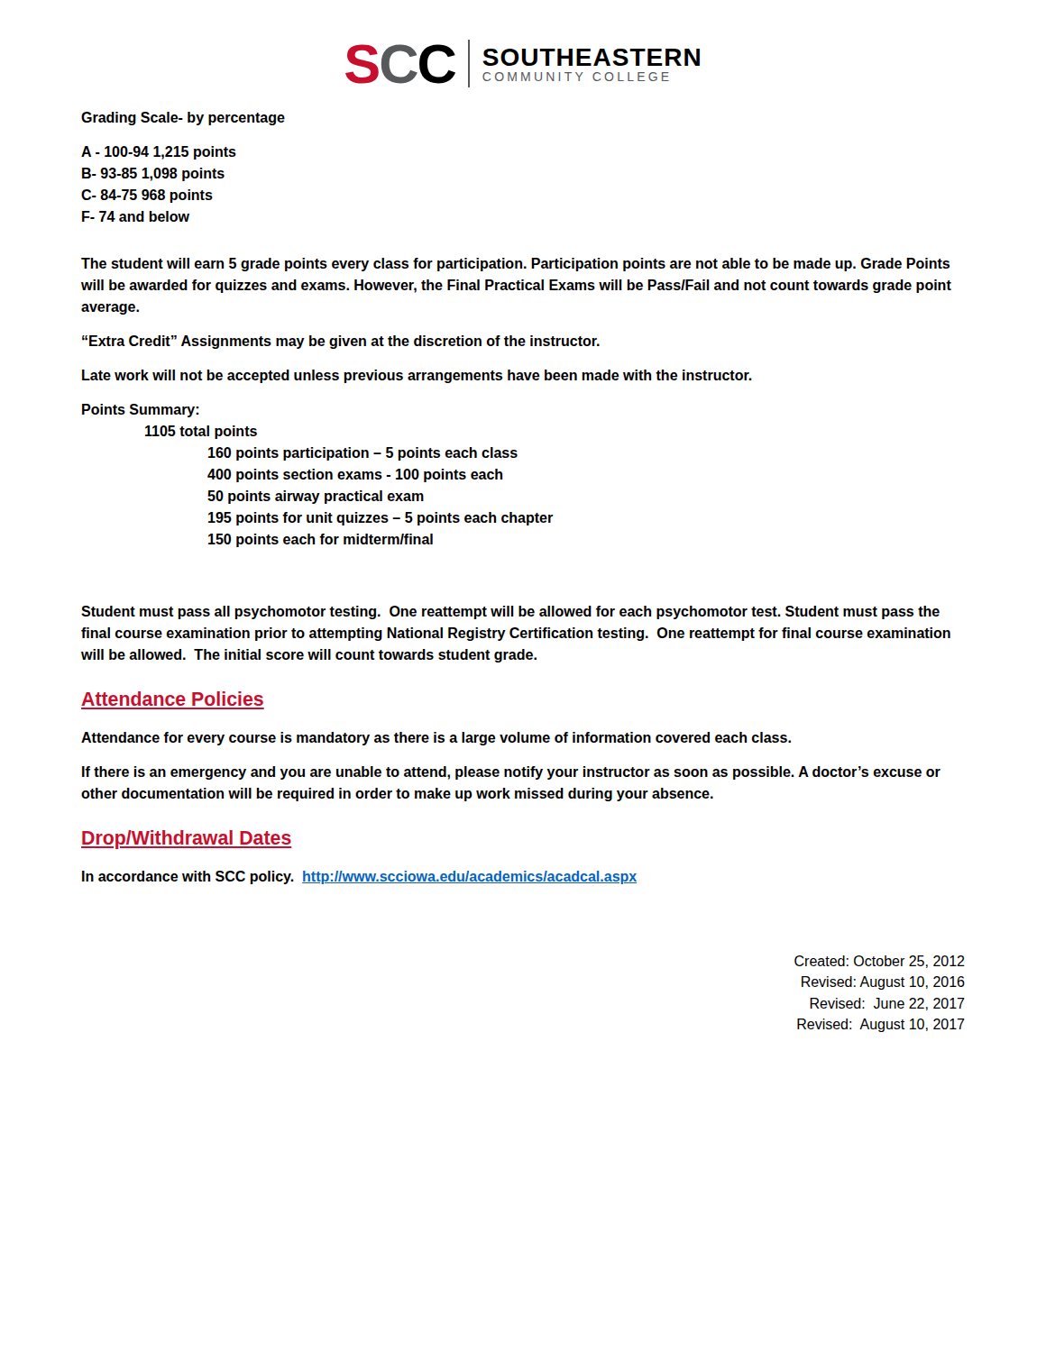SCC
SOUTHEASTERN
COMMUNITY COLLEGE
Grading Scale- by percentage
A - 100-94 1,215 points
B- 93-85 1,098 points
C- 84-75 968 points
F- 74 and below
The student will earn 5 grade points every class for participation. Participation points are not able to be made up. Grade Points will be awarded for quizzes and exams. However, the Final Practical Exams will be Pass/Fail and not count towards grade point average.
“Extra Credit” Assignments may be given at the discretion of the instructor.
Late work will not be accepted unless previous arrangements have been made with the instructor.
Points Summary:
1105 total points
160 points participation – 5 points each class
400 points section exams - 100 points each
50 points airway practical exam
195 points for unit quizzes – 5 points each chapter
150 points each for midterm/final
Student must pass all psychomotor testing. One reattempt will be allowed for each psychomotor test. Student must pass the final course examination prior to attempting National Registry Certification testing. One reattempt for final course examination will be allowed. The initial score will count towards student grade.
Attendance Policies
Attendance for every course is mandatory as there is a large volume of information covered each class.
If there is an emergency and you are unable to attend, please notify your instructor as soon as possible. A doctor’s excuse or other documentation will be required in order to make up work missed during your absence.
Drop/Withdrawal Dates
In accordance with SCC policy. http://www.scciowa.edu/academics/acadcal.aspx
Created: October 25, 2012
Revised: August 10, 2016
Revised: June 22, 2017
Revised: August 10, 2017